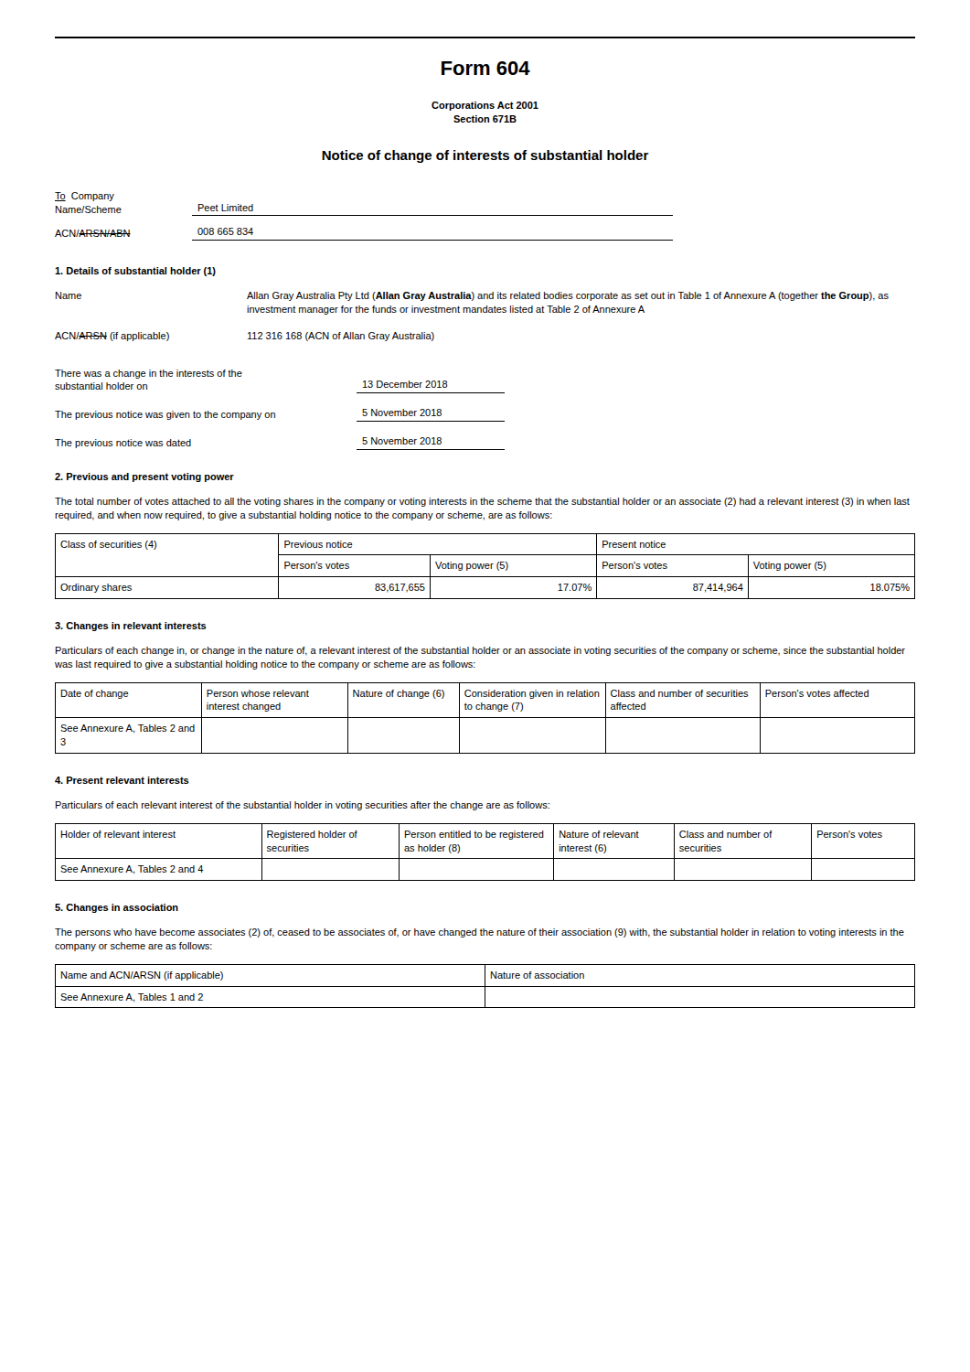Form 604
Corporations Act 2001
Section 671B
Notice of change of interests of substantial holder
To Company
Name/Scheme
Peet Limited
ACN/ARSN/ABN
008 665 834
1. Details of substantial holder (1)
Name
Allan Gray Australia Pty Ltd (Allan Gray Australia) and its related bodies corporate as set out in Table 1 of Annexure A (together the Group), as investment manager for the funds or investment mandates listed at Table 2 of Annexure A
ACN/ARSN (if applicable)
112 316 168 (ACN of Allan Gray Australia)
There was a change in the interests of the
substantial holder on
13 December 2018
The previous notice was given to the company on
5 November 2018
The previous notice was dated
5 November 2018
2. Previous and present voting power
The total number of votes attached to all the voting shares in the company or voting interests in the scheme that the substantial holder or an associate (2) had a relevant interest (3) in when last required, and when now required, to give a substantial holding notice to the company or scheme, are as follows:
| Class of securities (4) | Previous notice | Present notice |
| --- | --- | --- |
| Person's votes | Voting power (5) | Person's votes | Voting power (5) |
| Ordinary shares | 83,617,655 | 17.07% | 87,414,964 | 18.075% |
3. Changes in relevant interests
Particulars of each change in, or change in the nature of, a relevant interest of the substantial holder or an associate in voting securities of the company or scheme, since the substantial holder was last required to give a substantial holding notice to the company or scheme are as follows:
| Date of change | Person whose relevant interest changed | Nature of change (6) | Consideration given in relation to change (7) | Class and number of securities affected | Person's votes affected |
| --- | --- | --- | --- | --- | --- |
| See Annexure A, Tables 2 and 3 | | | | | |
4. Present relevant interests
Particulars of each relevant interest of the substantial holder in voting securities after the change are as follows:
| Holder of relevant interest | Registered holder of securities | Person entitled to be registered as holder (8) | Nature of relevant interest (6) | Class and number of securities | Person's votes |
| --- | --- | --- | --- | --- | --- |
| See Annexure A, Tables 2 and 4 | | | | | |
5. Changes in association
The persons who have become associates (2) of, ceased to be associates of, or have changed the nature of their association (9) with, the substantial holder in relation to voting interests in the company or scheme are as follows:
| Name and ACN/ARSN (if applicable) | Nature of association |
| --- | --- |
| See Annexure A, Tables 1 and 2 | |